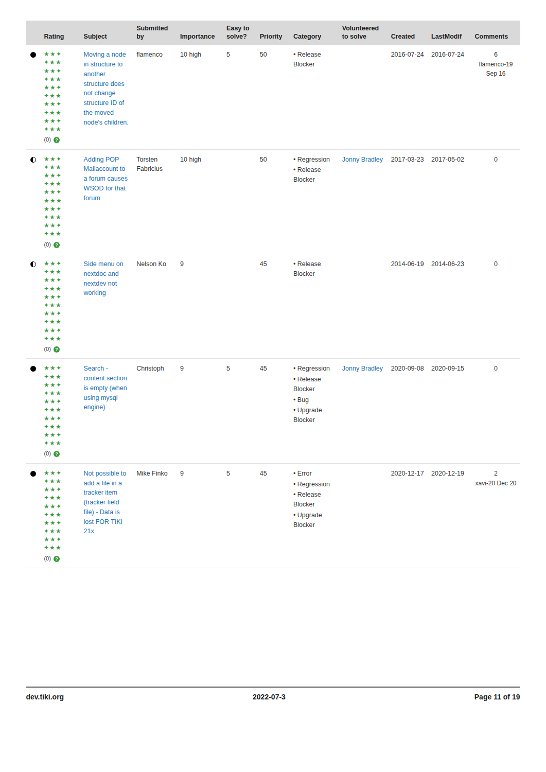| | Rating | Subject | Submitted by | Importance | Easy to solve? | Priority | Category | Volunteered to solve | Created | LastModif | Comments |
| --- | --- | --- | --- | --- | --- | --- | --- | --- | --- | --- | --- |
| | ★★✦ ✦★★ ★★✦ ✦★★ ★★✦ ✦★★ ★★✦ ✦★★ ★★✦ ✦★★ (0) ? | Moving a node in structure to another structure does not change structure ID of the moved node's children. | flamenco | 10 high | 5 | 50 | Release Blocker | | 2016-07-24 | 2016-07-24 | 6 flamenco-19 Sep 16 |
| | ★★✦ ✦★★ ★★✦ ✦★★ ★★✦ ★★★ ★★✦ ✦★★ ★★✦ ✦★★ (0) ? | Adding POP Mailaccount to a forum causes WSOD for that forum | Torsten Fabricius | 10 high | | 50 | Regression Release Blocker | Jonny Bradley | 2017-03-23 | 2017-05-02 | 0 |
| | ★★✦ ✦★★ ★★✦ ✦★★ ★★✦ ✦★★ ★★✦ ✦★★ ★★✦ ✦★★ (0) ? | Side menu on nextdoc and nextdev not working | Nelson Ko | 9 | | 45 | Release Blocker | | 2014-06-19 | 2014-06-23 | 0 |
| | ★★✦ ✦★★ ★★✦ ✦★★ ★★✦ ✦★★ ★★✦ ✦★★ ★★✦ ✦★★ (0) ? | Search - content section is empty (when using mysql engine) | Christoph | 9 | 5 | 45 | Regression Release Blocker Bug Upgrade Blocker | Jonny Bradley | 2020-09-08 | 2020-09-15 | 0 |
| | ★★✦ ✦★★ ★★✦ ✦★★ ★★✦ ✦★★ ★★✦ ✦★★ ★★✦ ✦★★ (0) ? | Not possible to add a file in a tracker item (tracker field file) - Data is lost FOR TIKI 21x | Mike Finko | 9 | 5 | 45 | Error Regression Release Blocker Upgrade Blocker | | 2020-12-17 | 2020-12-19 | 2 xavi-20 Dec 20 |
dev.tiki.org Page 11 of 19
2022-07-3